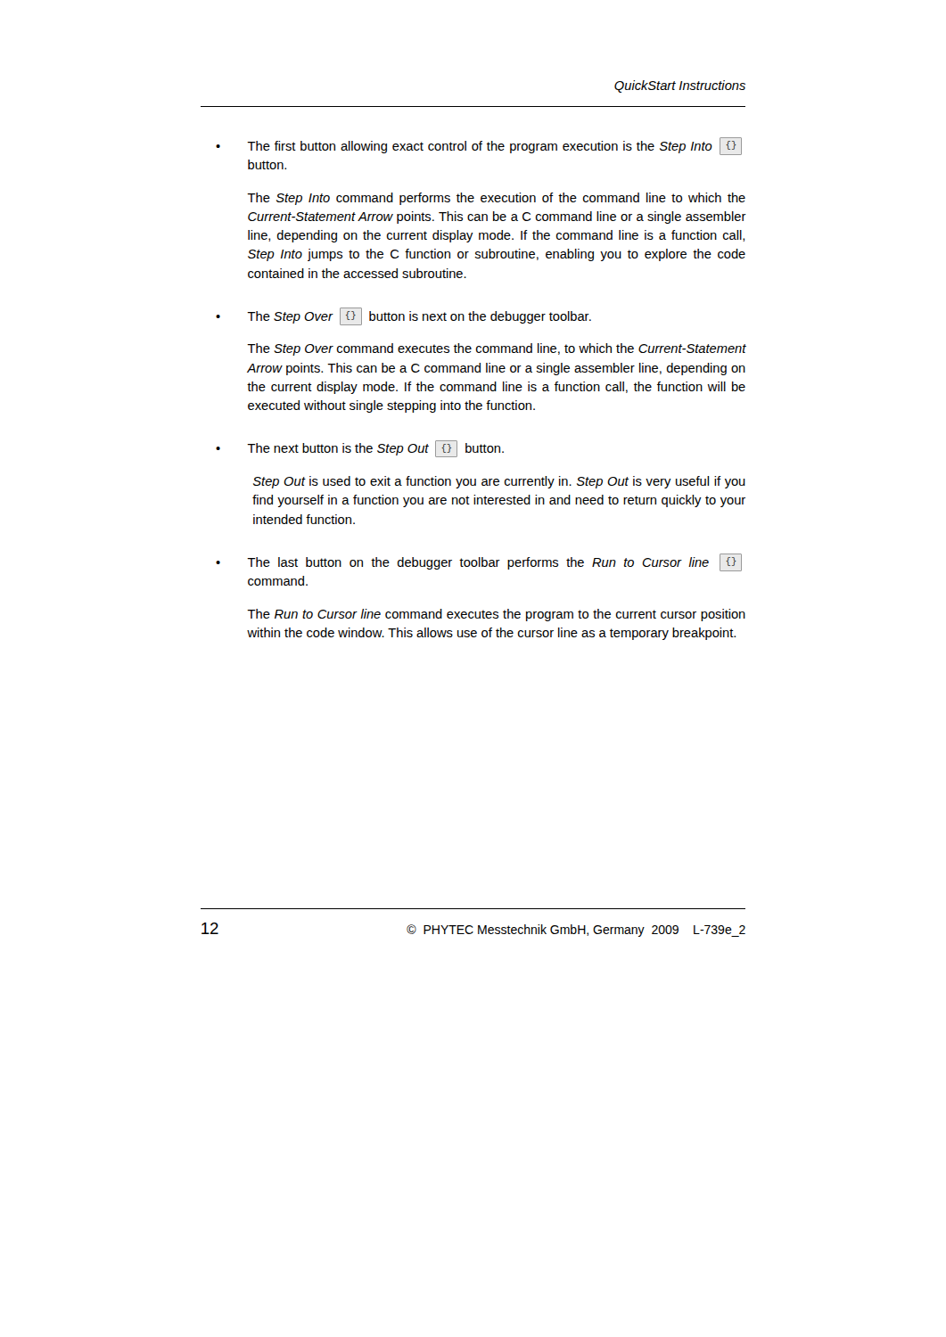QuickStart Instructions
The first button allowing exact control of the program execution is the Step Into {} button.
The Step Into command performs the execution of the command line to which the Current-Statement Arrow points. This can be a C command line or a single assembler line, depending on the current display mode. If the command line is a function call, Step Into jumps to the C function or subroutine, enabling you to explore the code contained in the accessed subroutine.
The Step Over {} button is next on the debugger toolbar.
The Step Over command executes the command line, to which the Current-Statement Arrow points. This can be a C command line or a single assembler line, depending on the current display mode. If the command line is a function call, the function will be executed without single stepping into the function.
The next button is the Step Out {} button.
Step Out is used to exit a function you are currently in. Step Out is very useful if you find yourself in a function you are not interested in and need to return quickly to your intended function.
The last button on the debugger toolbar performs the Run to Cursor line {} command.
The Run to Cursor line command executes the program to the current cursor position within the code window. This allows use of the cursor line as a temporary breakpoint.
12 © PHYTEC Messtechnik GmbH, Germany 2009 L-739e_2